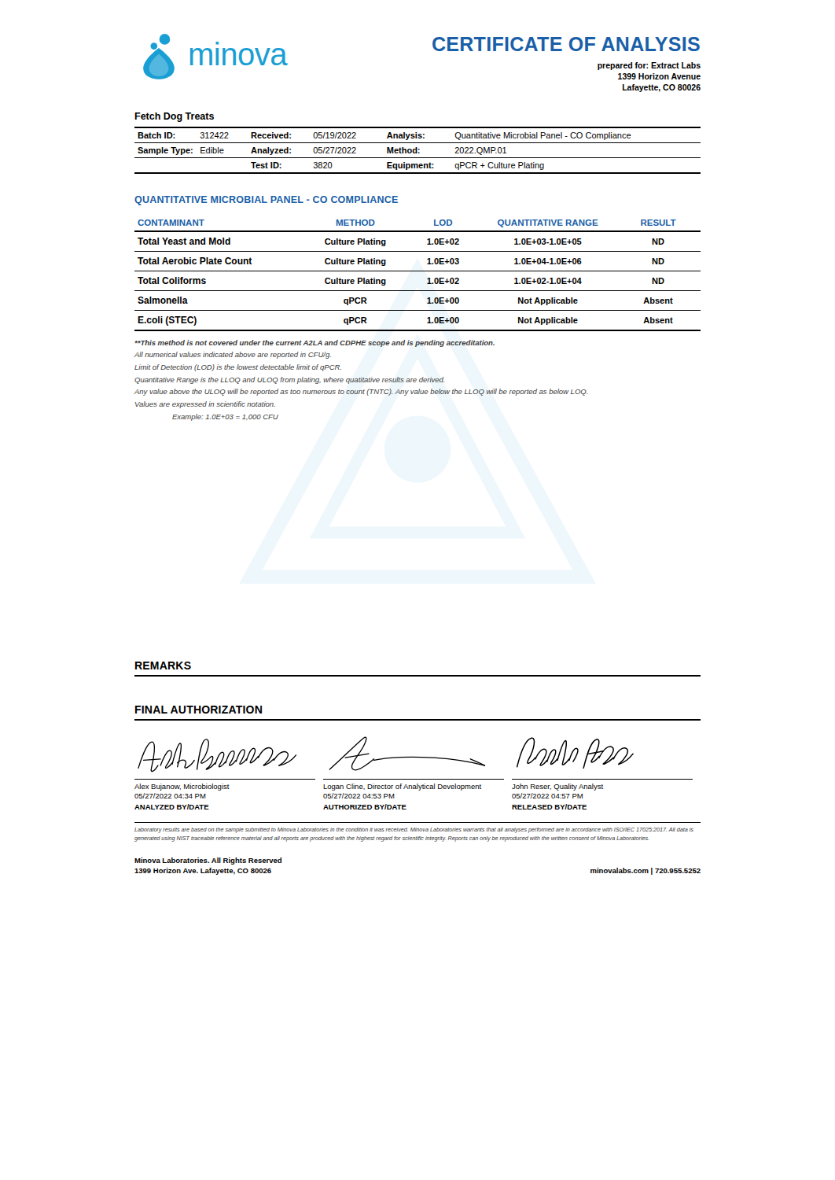minova
CERTIFICATE OF ANALYSIS
prepared for: Extract Labs
1399 Horizon Avenue
Lafayette, CO 80026
Fetch Dog Treats
| Batch ID: | 312422 | Received: | 05/19/2022 | Analysis: | Quantitative Microbial Panel - CO Compliance |
| Sample Type: | Edible | Analyzed: | 05/27/2022 | Method: | 2022.QMP.01 |
| | | Test ID: | 3820 | Equipment: | qPCR + Culture Plating |
QUANTITATIVE MICROBIAL PANEL - CO COMPLIANCE
| CONTAMINANT | METHOD | LOD | QUANTITATIVE RANGE | RESULT |
| --- | --- | --- | --- | --- |
| Total Yeast and Mold | Culture Plating | 1.0E+02 | 1.0E+03-1.0E+05 | ND |
| Total Aerobic Plate Count | Culture Plating | 1.0E+03 | 1.0E+04-1.0E+06 | ND |
| Total Coliforms | Culture Plating | 1.0E+02 | 1.0E+02-1.0E+04 | ND |
| Salmonella | qPCR | 1.0E+00 | Not Applicable | Absent |
| E.coli (STEC) | qPCR | 1.0E+00 | Not Applicable | Absent |
**This method is not covered under the current A2LA and CDPHE scope and is pending accreditation.
All numerical values indicated above are reported in CFU/g.
Limit of Detection (LOD) is the lowest detectable limit of qPCR.
Quantitative Range is the LLOQ and ULOQ from plating, where quatitative results are derived.
Any value above the ULOQ will be reported as too numerous to count (TNTC). Any value below the LLOQ will be reported as below LOQ.
Values are expressed in scientific notation.
Example: 1.0E+03 = 1,000 CFU
REMARKS
FINAL AUTHORIZATION
Alex Bujanow, Microbiologist
05/27/2022 04:34 PM
ANALYZED BY/DATE
Logan Cline, Director of Analytical Development
05/27/2022 04:53 PM
AUTHORIZED BY/DATE
John Reser, Quality Analyst
05/27/2022 04:57 PM
RELEASED BY/DATE
Laboratory results are based on the sample submitted to Minova Laboratories in the condition it was received. Minova Laboratories warrants that all analyses performed are in accordance with ISO/IEC 17025:2017. All data is generated using NIST traceable reference material and all reports are produced with the highest regard for scientific integrity. Reports can only be reproduced with the written consent of Minova Laboratories.
Minova Laboratories. All Rights Reserved
1399 Horizon Ave. Lafayette, CO 80026
minovalabs.com | 720.955.5252